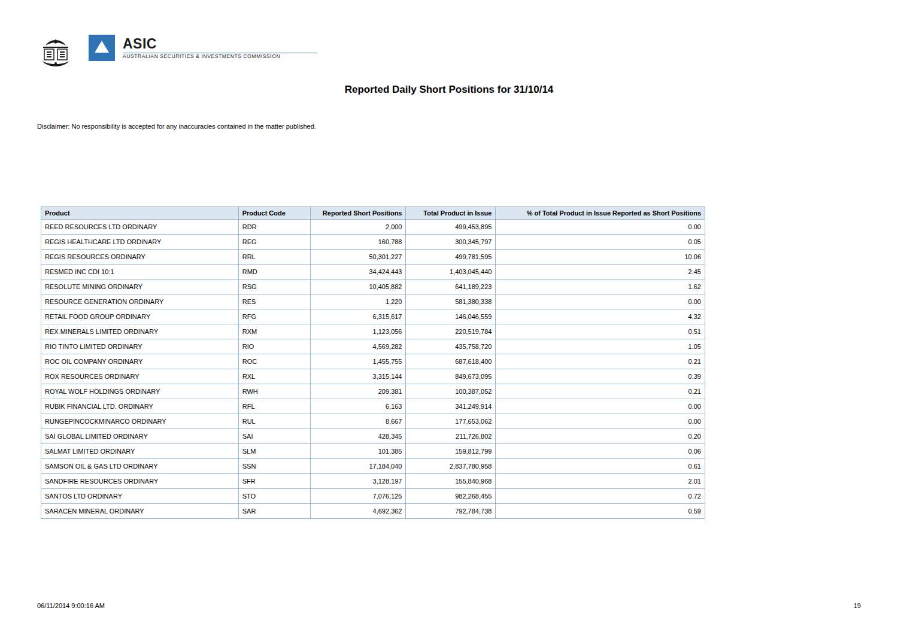ASIC
AUSTRALIAN SECURITIES & INVESTMENTS COMMISSION
Reported Daily Short Positions for 31/10/14
Disclaimer: No responsibility is accepted for any inaccuracies contained in the matter published.
| Product | Product Code | Reported Short Positions | Total Product in Issue | % of Total Product in Issue Reported as Short Positions |
| --- | --- | --- | --- | --- |
| REED RESOURCES LTD ORDINARY | RDR | 2,000 | 499,453,895 | 0.00 |
| REGIS HEALTHCARE LTD ORDINARY | REG | 160,788 | 300,345,797 | 0.05 |
| REGIS RESOURCES ORDINARY | RRL | 50,301,227 | 499,781,595 | 10.06 |
| RESMED INC CDI 10:1 | RMD | 34,424,443 | 1,403,045,440 | 2.45 |
| RESOLUTE MINING ORDINARY | RSG | 10,405,882 | 641,189,223 | 1.62 |
| RESOURCE GENERATION ORDINARY | RES | 1,220 | 581,380,338 | 0.00 |
| RETAIL FOOD GROUP ORDINARY | RFG | 6,315,617 | 146,046,559 | 4.32 |
| REX MINERALS LIMITED ORDINARY | RXM | 1,123,056 | 220,519,784 | 0.51 |
| RIO TINTO LIMITED ORDINARY | RIO | 4,569,282 | 435,758,720 | 1.05 |
| ROC OIL COMPANY ORDINARY | ROC | 1,455,755 | 687,618,400 | 0.21 |
| ROX RESOURCES ORDINARY | RXL | 3,315,144 | 849,673,095 | 0.39 |
| ROYAL WOLF HOLDINGS ORDINARY | RWH | 209,381 | 100,387,052 | 0.21 |
| RUBIK FINANCIAL LTD. ORDINARY | RFL | 6,163 | 341,249,914 | 0.00 |
| RUNGEPINCOCKMINARCO ORDINARY | RUL | 8,667 | 177,653,062 | 0.00 |
| SAI GLOBAL LIMITED ORDINARY | SAI | 428,345 | 211,726,802 | 0.20 |
| SALMAT LIMITED ORDINARY | SLM | 101,385 | 159,812,799 | 0.06 |
| SAMSON OIL & GAS LTD ORDINARY | SSN | 17,184,040 | 2,837,780,958 | 0.61 |
| SANDFIRE RESOURCES ORDINARY | SFR | 3,128,197 | 155,840,968 | 2.01 |
| SANTOS LTD ORDINARY | STO | 7,076,125 | 982,268,455 | 0.72 |
| SARACEN MINERAL ORDINARY | SAR | 4,692,362 | 792,784,738 | 0.59 |
06/11/2014 9:00:16 AM
19